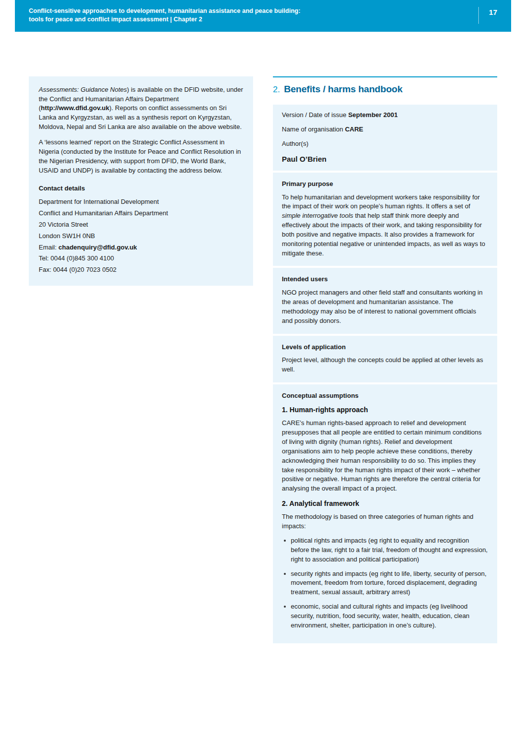Conflict-sensitive approaches to development, humanitarian assistance and peace building:
tools for peace and conflict impact assessment | Chapter 2
17
Assessments: Guidance Notes) is available on the DFID website, under the Conflict and Humanitarian Affairs Department (http://www.dfid.gov.uk). Reports on conflict assessments on Sri Lanka and Kyrgyzstan, as well as a synthesis report on Kyrgyzstan, Moldova, Nepal and Sri Lanka are also available on the above website.
A ‘lessons learned’ report on the Strategic Conflict Assessment in Nigeria (conducted by the Institute for Peace and Conflict Resolution in the Nigerian Presidency, with support from DFID, the World Bank, USAID and UNDP) is available by contacting the address below.
Contact details
Department for International Development
Conflict and Humanitarian Affairs Department
20 Victoria Street
London SW1H 0NB
Email: chadenquiry@dfid.gov.uk
Tel: 0044 (0)845 300 4100
Fax: 0044 (0)20 7023 0502
2.
Benefits / harms handbook
Version / Date of issue September 2001
Name of organisation CARE
Author(s)
Paul O’Brien
Primary purpose
To help humanitarian and development workers take responsibility for the impact of their work on people’s human rights. It offers a set of simple interrogative tools that help staff think more deeply and effectively about the impacts of their work, and taking responsibility for both positive and negative impacts. It also provides a framework for monitoring potential negative or unintended impacts, as well as ways to mitigate these.
Intended users
NGO project managers and other field staff and consultants working in the areas of development and humanitarian assistance. The methodology may also be of interest to national government officials and possibly donors.
Levels of application
Project level, although the concepts could be applied at other levels as well.
Conceptual assumptions
1. Human-rights approach
CARE’s human rights-based approach to relief and development presupposes that all people are entitled to certain minimum conditions of living with dignity (human rights). Relief and development organisations aim to help people achieve these conditions, thereby acknowledging their human responsibility to do so. This implies they take responsibility for the human rights impact of their work – whether positive or negative. Human rights are therefore the central criteria for analysing the overall impact of a project.
2. Analytical framework
The methodology is based on three categories of human rights and impacts:
political rights and impacts (eg right to equality and recognition before the law, right to a fair trial, freedom of thought and expression, right to association and political participation)
security rights and impacts (eg right to life, liberty, security of person, movement, freedom from torture, forced displacement, degrading treatment, sexual assault, arbitrary arrest)
economic, social and cultural rights and impacts (eg livelihood security, nutrition, food security, water, health, education, clean environment, shelter, participation in one’s culture).